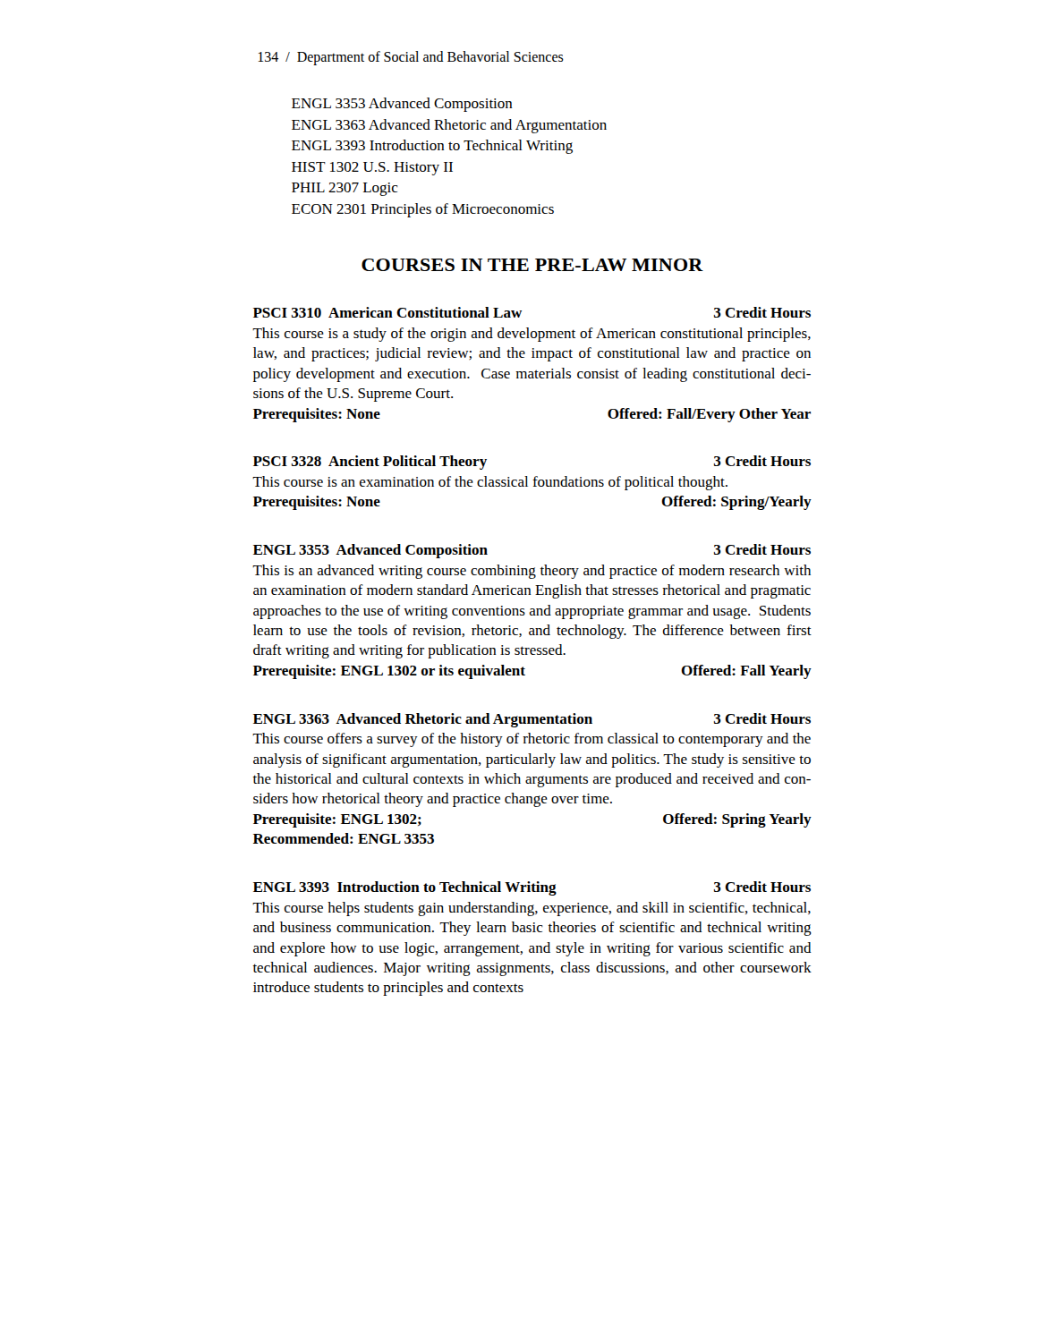134 / Department of Social and Behavorial Sciences
ENGL 3353 Advanced Composition
ENGL 3363 Advanced Rhetoric and Argumentation
ENGL 3393 Introduction to Technical Writing
HIST 1302 U.S. History II
PHIL 2307 Logic
ECON 2301 Principles of Microeconomics
COURSES IN THE PRE-LAW MINOR
PSCI 3310 American Constitutional Law 3 Credit Hours
This course is a study of the origin and development of American constitutional principles, law, and practices; judicial review; and the impact of constitutional law and practice on policy development and execution. Case materials consist of leading constitutional decisions of the U.S. Supreme Court.
Prerequisites: None Offered: Fall/Every Other Year
PSCI 3328 Ancient Political Theory 3 Credit Hours
This course is an examination of the classical foundations of political thought.
Prerequisites: None Offered: Spring/Yearly
ENGL 3353 Advanced Composition 3 Credit Hours
This is an advanced writing course combining theory and practice of modern research with an examination of modern standard American English that stresses rhetorical and pragmatic approaches to the use of writing conventions and appropriate grammar and usage. Students learn to use the tools of revision, rhetoric, and technology. The difference between first draft writing and writing for publication is stressed.
Prerequisite: ENGL 1302 or its equivalent Offered: Fall Yearly
ENGL 3363 Advanced Rhetoric and Argumentation 3 Credit Hours
This course offers a survey of the history of rhetoric from classical to contemporary and the analysis of significant argumentation, particularly law and politics. The study is sensitive to the historical and cultural contexts in which arguments are produced and received and considers how rhetorical theory and practice change over time.
Prerequisite: ENGL 1302; Offered: Spring Yearly
Recommended: ENGL 3353
ENGL 3393 Introduction to Technical Writing 3 Credit Hours
This course helps students gain understanding, experience, and skill in scientific, technical, and business communication. They learn basic theories of scientific and technical writing and explore how to use logic, arrangement, and style in writing for various scientific and technical audiences. Major writing assignments, class discussions, and other coursework introduce students to principles and contexts